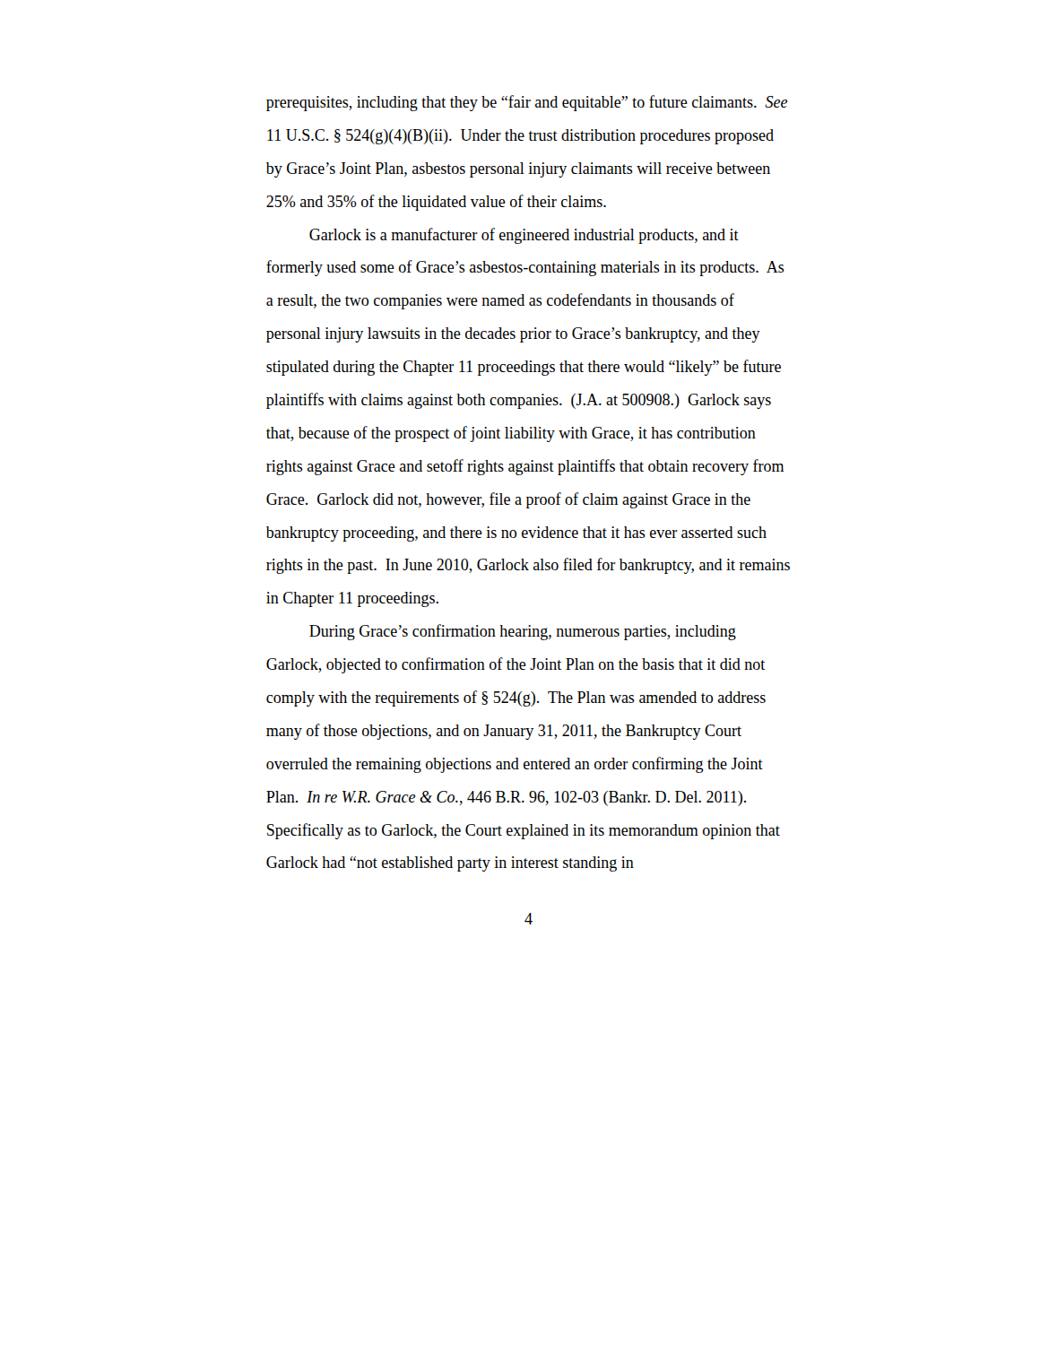prerequisites, including that they be “fair and equitable” to future claimants. See 11 U.S.C. § 524(g)(4)(B)(ii). Under the trust distribution procedures proposed by Grace’s Joint Plan, asbestos personal injury claimants will receive between 25% and 35% of the liquidated value of their claims.
Garlock is a manufacturer of engineered industrial products, and it formerly used some of Grace’s asbestos-containing materials in its products. As a result, the two companies were named as codefendants in thousands of personal injury lawsuits in the decades prior to Grace’s bankruptcy, and they stipulated during the Chapter 11 proceedings that there would “likely” be future plaintiffs with claims against both companies. (J.A. at 500908.) Garlock says that, because of the prospect of joint liability with Grace, it has contribution rights against Grace and setoff rights against plaintiffs that obtain recovery from Grace. Garlock did not, however, file a proof of claim against Grace in the bankruptcy proceeding, and there is no evidence that it has ever asserted such rights in the past. In June 2010, Garlock also filed for bankruptcy, and it remains in Chapter 11 proceedings.
During Grace’s confirmation hearing, numerous parties, including Garlock, objected to confirmation of the Joint Plan on the basis that it did not comply with the requirements of § 524(g). The Plan was amended to address many of those objections, and on January 31, 2011, the Bankruptcy Court overruled the remaining objections and entered an order confirming the Joint Plan. In re W.R. Grace & Co., 446 B.R. 96, 102-03 (Bankr. D. Del. 2011). Specifically as to Garlock, the Court explained in its memorandum opinion that Garlock had “not established party in interest standing in
4